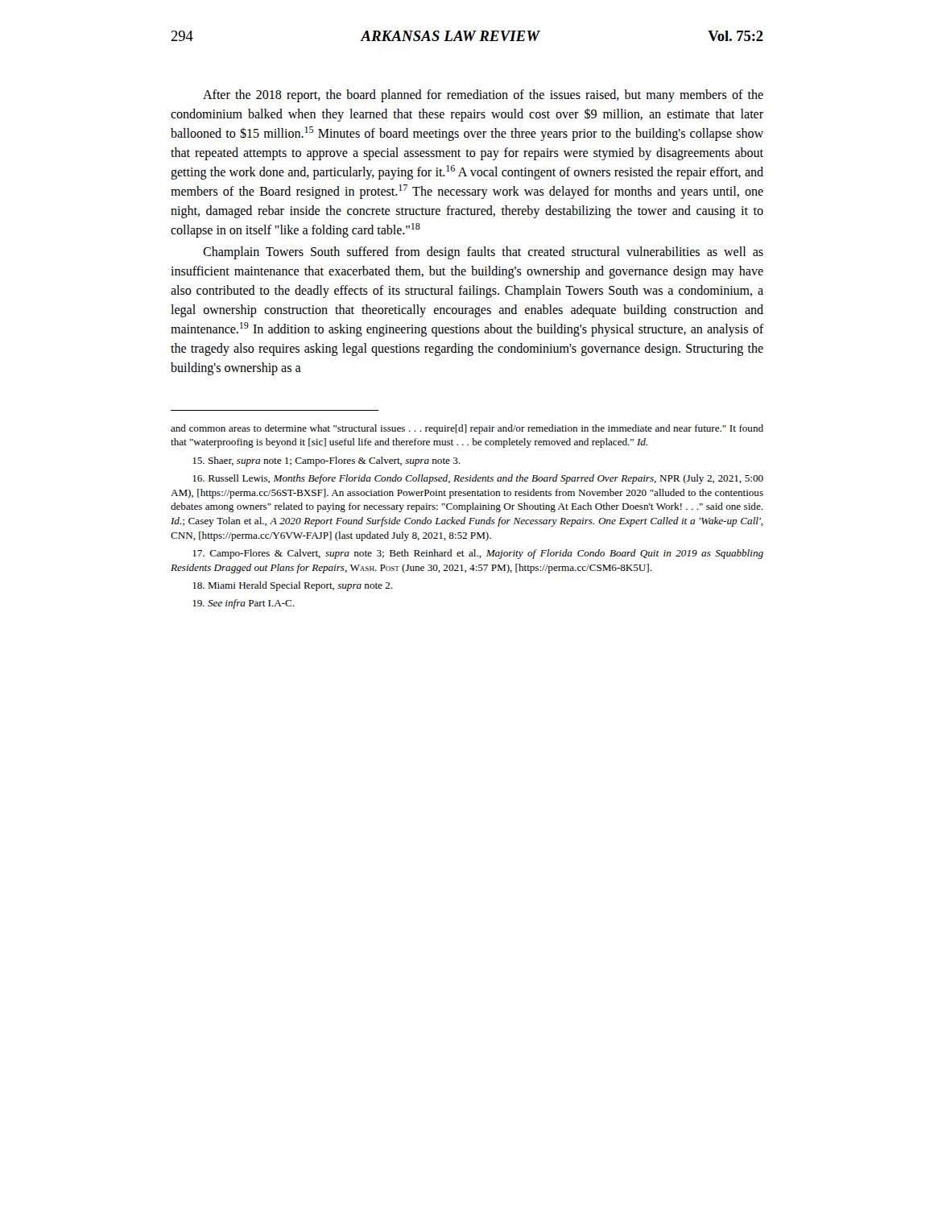294 ARKANSAS LAW REVIEW Vol. 75:2
After the 2018 report, the board planned for remediation of the issues raised, but many members of the condominium balked when they learned that these repairs would cost over $9 million, an estimate that later ballooned to $15 million.15 Minutes of board meetings over the three years prior to the building's collapse show that repeated attempts to approve a special assessment to pay for repairs were stymied by disagreements about getting the work done and, particularly, paying for it.16 A vocal contingent of owners resisted the repair effort, and members of the Board resigned in protest.17 The necessary work was delayed for months and years until, one night, damaged rebar inside the concrete structure fractured, thereby destabilizing the tower and causing it to collapse in on itself "like a folding card table."18
Champlain Towers South suffered from design faults that created structural vulnerabilities as well as insufficient maintenance that exacerbated them, but the building's ownership and governance design may have also contributed to the deadly effects of its structural failings. Champlain Towers South was a condominium, a legal ownership construction that theoretically encourages and enables adequate building construction and maintenance.19 In addition to asking engineering questions about the building's physical structure, an analysis of the tragedy also requires asking legal questions regarding the condominium's governance design. Structuring the building's ownership as a
and common areas to determine what "structural issues . . . require[d] repair and/or remediation in the immediate and near future." It found that "waterproofing is beyond it [sic] useful life and therefore must . . . be completely removed and replaced." Id.
15. Shaer, supra note 1; Campo-Flores & Calvert, supra note 3.
16. Russell Lewis, Months Before Florida Condo Collapsed, Residents and the Board Sparred Over Repairs, NPR (July 2, 2021, 5:00 AM), [https://perma.cc/56ST-BXSF]. An association PowerPoint presentation to residents from November 2020 "alluded to the contentious debates among owners" related to paying for necessary repairs: "Complaining Or Shouting At Each Other Doesn't Work! . . ." said one side. Id.; Casey Tolan et al., A 2020 Report Found Surfside Condo Lacked Funds for Necessary Repairs. One Expert Called it a 'Wake-up Call', CNN, [https://perma.cc/Y6VW-FAJP] (last updated July 8, 2021, 8:52 PM).
17. Campo-Flores & Calvert, supra note 3; Beth Reinhard et al., Majority of Florida Condo Board Quit in 2019 as Squabbling Residents Dragged out Plans for Repairs, Wash. Post (June 30, 2021, 4:57 PM), [https://perma.cc/CSM6-8K5U].
18. Miami Herald Special Report, supra note 2.
19. See infra Part I.A-C.